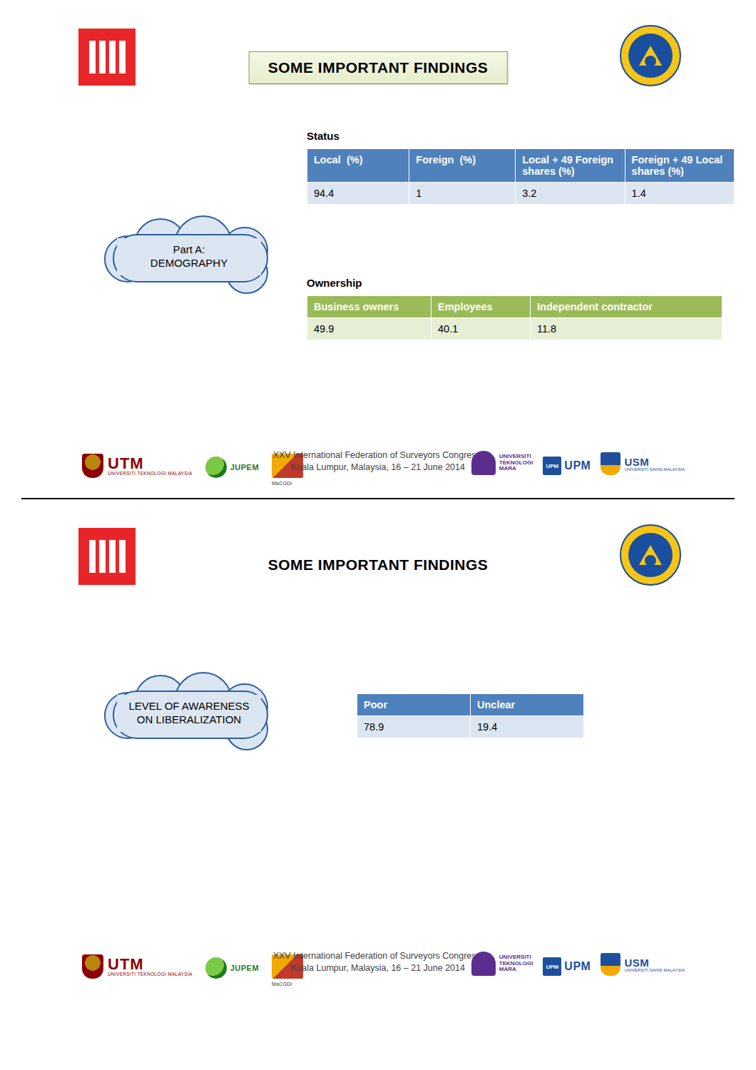SOME IMPORTANT FINDINGS
Part A:
DEMOGRAPHY
Status
| Local (%) | Foreign (%) | Local + 49 Foreign shares (%) | Foreign + 49 Local shares (%) |
| --- | --- | --- | --- |
| 94.4 | 1 | 3.2 | 1.4 |
Ownership
| Business owners | Employees | Independent contractor |
| --- | --- | --- |
| 49.9 | 40.1 | 11.8 |
UTM
UNIVERSITI TEKNOLOGI MALAYSIA
JUPEM
XXV International Federation of Surveyors Congress, Kuala Lumpur, Malaysia, 16 – 21 June 2014
UNIVERSITI
TEKNOLOGI
MARA
UPM
UPM
USM
UNIVERSITI SAINS MALAYSIA
SOME IMPORTANT FINDINGS
LEVEL OF AWARENESS ON LIBERALIZATION
| Poor | Unclear |
| --- | --- |
| 78.9 | 19.4 |
UTM
UNIVERSITI TEKNOLOGI MALAYSIA
JUPEM
XXV International Federation of Surveyors Congress, Kuala Lumpur, Malaysia, 16 – 21 June 2014
UNIVERSITI
TEKNOLOGI
MARA
UPM
UPM
USM
UNIVERSITI SAINS MALAYSIA